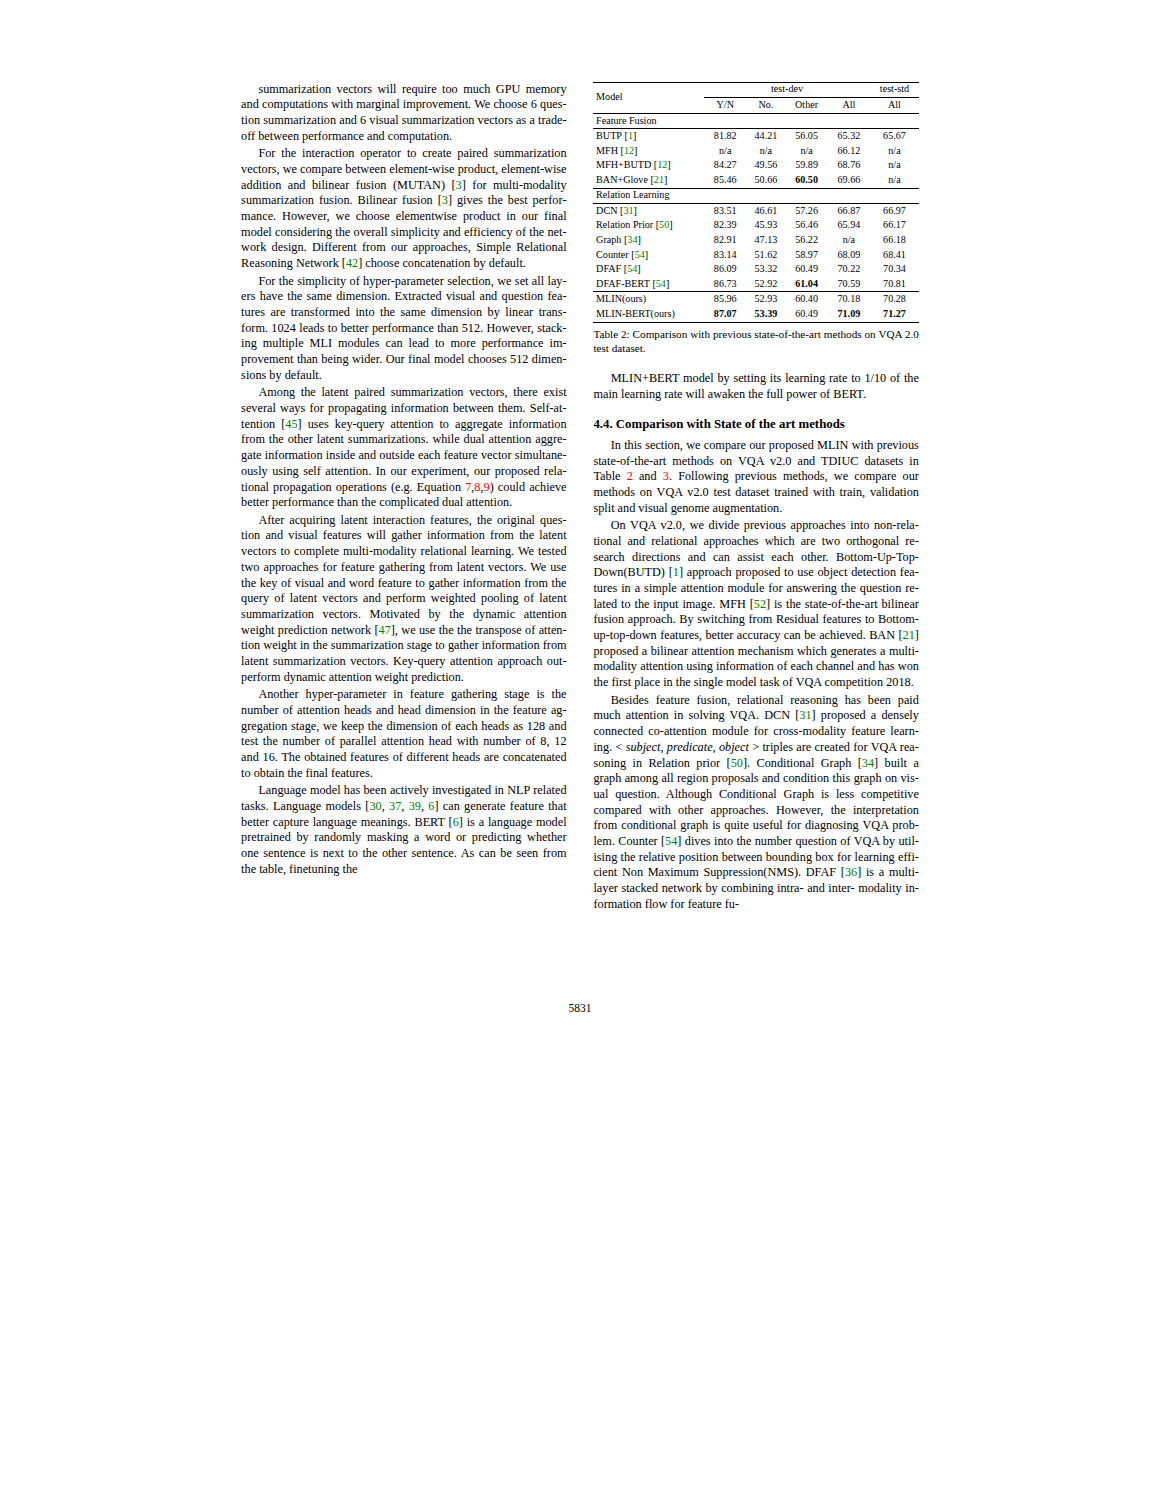summarization vectors will require too much GPU memory and computations with marginal improvement. We choose 6 question summarization and 6 visual summarization vectors as a trade-off between performance and computation.
For the interaction operator to create paired summarization vectors, we compare between element-wise product, element-wise addition and bilinear fusion (MUTAN) [3] for multi-modality summarization fusion. Bilinear fusion [3] gives the best performance. However, we choose elementwise product in our final model considering the overall simplicity and efficiency of the network design. Different from our approaches, Simple Relational Reasoning Network [42] choose concatenation by default.
For the simplicity of hyper-parameter selection, we set all layers have the same dimension. Extracted visual and question features are transformed into the same dimension by linear transform. 1024 leads to better performance than 512. However, stacking multiple MLI modules can lead to more performance improvement than being wider. Our final model chooses 512 dimensions by default.
Among the latent paired summarization vectors, there exist several ways for propagating information between them. Self-attention [45] uses key-query attention to aggregate information from the other latent summarizations. while dual attention aggregate information inside and outside each feature vector simultaneously using self attention. In our experiment, our proposed relational propagation operations (e.g. Equation 7,8,9) could achieve better performance than the complicated dual attention.
After acquiring latent interaction features, the original question and visual features will gather information from the latent vectors to complete multi-modality relational learning. We tested two approaches for feature gathering from latent vectors. We use the key of visual and word feature to gather information from the query of latent vectors and perform weighted pooling of latent summarization vectors. Motivated by the dynamic attention weight prediction network [47], we use the the transpose of attention weight in the summarization stage to gather information from latent summarization vectors. Key-query attention approach outperform dynamic attention weight prediction.
Another hyper-parameter in feature gathering stage is the number of attention heads and head dimension in the feature aggregation stage, we keep the dimension of each heads as 128 and test the number of parallel attention head with number of 8, 12 and 16. The obtained features of different heads are concatenated to obtain the final features.
Language model has been actively investigated in NLP related tasks. Language models [30, 37, 39, 6] can generate feature that better capture language meanings. BERT [6] is a language model pretrained by randomly masking a word or predicting whether one sentence is next to the other sentence. As can be seen from the table, finetuning the
| Model | test-dev | test-std |
| Y/N | No. | Other | All | All |
| Feature Fusion |
| BUTP [ 1 ] | 81.82 | 44.21 | 56.05 | 65.32 | 65.67 |
| MFH [ 12 ] | n/a | n/a | n/a | 66.12 | n/a |
| MFH+BUTD [ 12 ] | 84.27 | 49.56 | 59.89 | 68.76 | n/a |
| BAN+Glove [ 21 ] | 85.46 | 50.66 | 60.50 | 69.66 | n/a |
| Relation Learning |
| DCN [ 31 ] | 83.51 | 46.61 | 57.26 | 66.87 | 66.97 |
| Relation Prior [ 50 ] | 82.39 | 45.93 | 56.46 | 65.94 | 66.17 |
| Graph [ 34 ] | 82.91 | 47.13 | 56.22 | n/a | 66.18 |
| Counter [ 54 ] | 83.14 | 51.62 | 58.97 | 68.09 | 68.41 |
| DFAF [ 54 ] | 86.09 | 53.32 | 60.49 | 70.22 | 70.34 |
| DFAF-BERT [ 54 ] | 86.73 | 52.92 | 61.04 | 70.59 | 70.81 |
| MLIN(ours) | 85.96 | 52.93 | 60.40 | 70.18 | 70.28 |
| MLIN-BERT(ours) | 87.07 | 53.39 | 60.49 | 71.09 | 71.27 |
Table 2: Comparison with previous state-of-the-art methods on VQA 2.0 test dataset.
MLIN+BERT model by setting its learning rate to 1/10 of the main learning rate will awaken the full power of BERT.
4.4. Comparison with State of the art methods
In this section, we compare our proposed MLIN with previous state-of-the-art methods on VQA v2.0 and TDIUC datasets in Table 2 and 3. Following previous methods, we compare our methods on VQA v2.0 test dataset trained with train, validation split and visual genome augmentation.
On VQA v2.0, we divide previous approaches into non-relational and relational approaches which are two orthogonal research directions and can assist each other. Bottom-Up-Top-Down(BUTD) [1] approach proposed to use object detection features in a simple attention module for answering the question related to the input image. MFH [52] is the state-of-the-art bilinear fusion approach. By switching from Residual features to Bottom-up-top-down features, better accuracy can be achieved. BAN [21] proposed a bilinear attention mechanism which generates a multi-modality attention using information of each channel and has won the first place in the single model task of VQA competition 2018.
Besides feature fusion, relational reasoning has been paid much attention in solving VQA. DCN [31] proposed a densely connected co-attention module for cross-modality feature learning. < subject, predicate, object > triples are created for VQA reasoning in Relation prior [50]. Conditional Graph [34] built a graph among all region proposals and condition this graph on visual question. Although Conditional Graph is less competitive compared with other approaches. However, the interpretation from conditional graph is quite useful for diagnosing VQA problem. Counter [54] dives into the number question of VQA by utilising the relative position between bounding box for learning efficient Non Maximum Suppression(NMS). DFAF [36] is a multi-layer stacked network by combining intra- and inter- modality information flow for feature fu-
5831